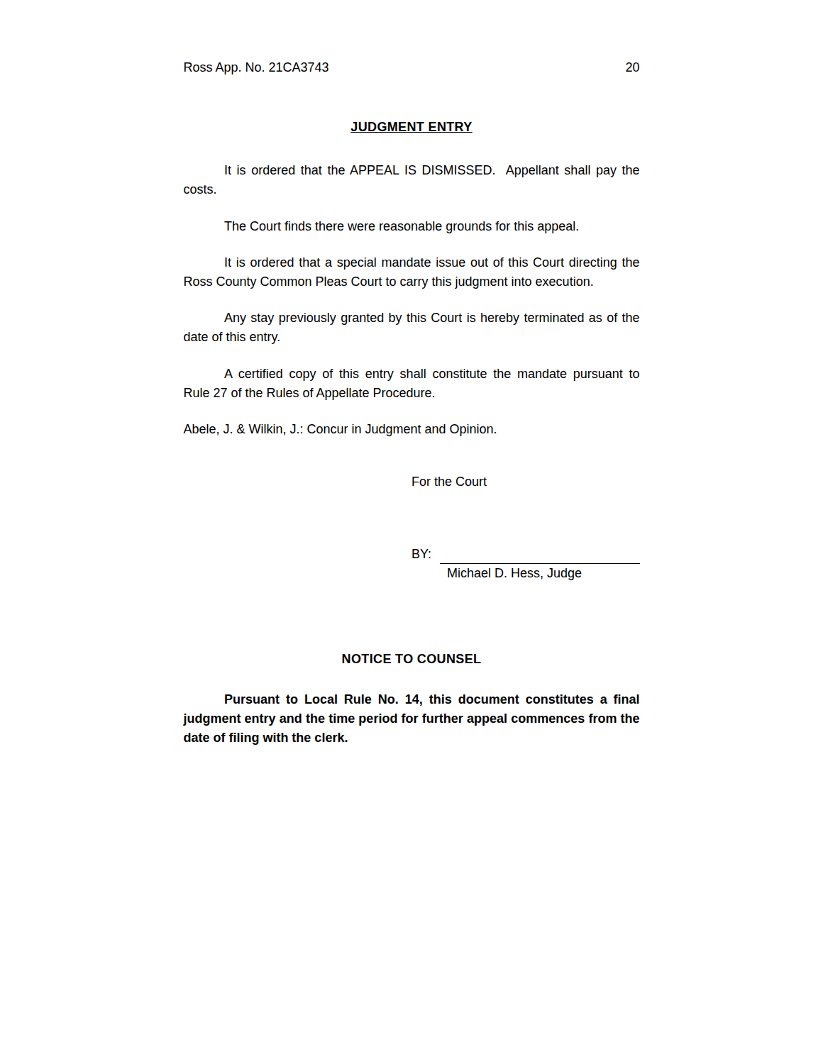Ross App. No. 21CA3743 20
JUDGMENT ENTRY
It is ordered that the APPEAL IS DISMISSED. Appellant shall pay the costs.
The Court finds there were reasonable grounds for this appeal.
It is ordered that a special mandate issue out of this Court directing the Ross County Common Pleas Court to carry this judgment into execution.
Any stay previously granted by this Court is hereby terminated as of the date of this entry.
A certified copy of this entry shall constitute the mandate pursuant to Rule 27 of the Rules of Appellate Procedure.
Abele, J. & Wilkin, J.: Concur in Judgment and Opinion.
For the Court
BY:
Michael D. Hess, Judge
NOTICE TO COUNSEL
Pursuant to Local Rule No. 14, this document constitutes a final judgment entry and the time period for further appeal commences from the date of filing with the clerk.